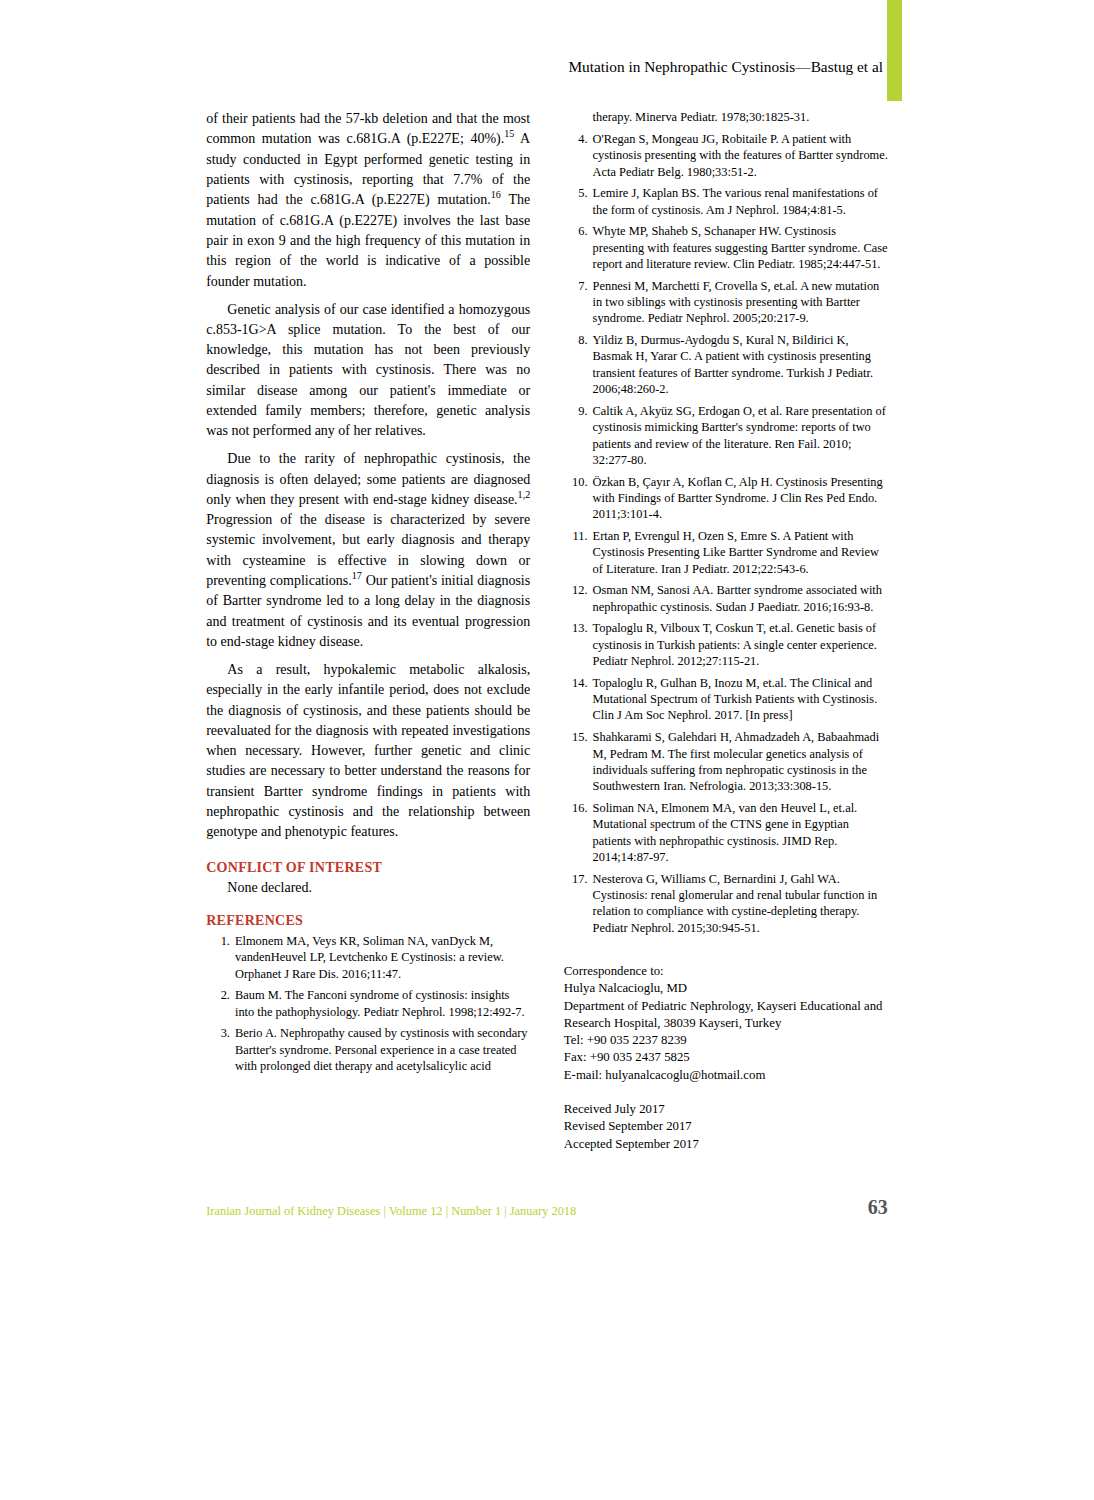Mutation in Nephropathic Cystinosis—Bastug et al
of their patients had the 57-kb deletion and that the most common mutation was c.681G.A (p.E227E; 40%).15 A study conducted in Egypt performed genetic testing in patients with cystinosis, reporting that 7.7% of the patients had the c.681G.A (p.E227E) mutation.16 The mutation of c.681G.A (p.E227E) involves the last base pair in exon 9 and the high frequency of this mutation in this region of the world is indicative of a possible founder mutation.
Genetic analysis of our case identified a homozygous c.853-1G>A splice mutation. To the best of our knowledge, this mutation has not been previously described in patients with cystinosis. There was no similar disease among our patient's immediate or extended family members; therefore, genetic analysis was not performed any of her relatives.
Due to the rarity of nephropathic cystinosis, the diagnosis is often delayed; some patients are diagnosed only when they present with end-stage kidney disease.1,2 Progression of the disease is characterized by severe systemic involvement, but early diagnosis and therapy with cysteamine is effective in slowing down or preventing complications.17 Our patient's initial diagnosis of Bartter syndrome led to a long delay in the diagnosis and treatment of cystinosis and its eventual progression to end-stage kidney disease.
As a result, hypokalemic metabolic alkalosis, especially in the early infantile period, does not exclude the diagnosis of cystinosis, and these patients should be reevaluated for the diagnosis with repeated investigations when necessary. However, further genetic and clinic studies are necessary to better understand the reasons for transient Bartter syndrome findings in patients with nephropathic cystinosis and the relationship between genotype and phenotypic features.
CONFLICT OF INTEREST
None declared.
REFERENCES
Elmonem MA, Veys KR, Soliman NA, vanDyck M, vandenHeuvel LP, Levtchenko E Cystinosis: a review. Orphanet J Rare Dis. 2016;11:47.
Baum M. The Fanconi syndrome of cystinosis: insights into the pathophysiology. Pediatr Nephrol. 1998;12:492-7.
Berio A. Nephropathy caused by cystinosis with secondary Bartter's syndrome. Personal experience in a case treated with prolonged diet therapy and acetylsalicylic acid
therapy. Minerva Pediatr. 1978;30:1825-31.
O'Regan S, Mongeau JG, Robitaile P. A patient with cystinosis presenting with the features of Bartter syndrome. Acta Pediatr Belg. 1980;33:51-2.
Lemire J, Kaplan BS. The various renal manifestations of the form of cystinosis. Am J Nephrol. 1984;4:81-5.
Whyte MP, Shaheb S, Schanaper HW. Cystinosis presenting with features suggesting Bartter syndrome. Case report and literature review. Clin Pediatr. 1985;24:447-51.
Pennesi M, Marchetti F, Crovella S, et.al. A new mutation in two siblings with cystinosis presenting with Bartter syndrome. Pediatr Nephrol. 2005;20:217-9.
Yildiz B, Durmus-Aydogdu S, Kural N, Bildirici K, Basmak H, Yarar C. A patient with cystinosis presenting transient features of Bartter syndrome. Turkish J Pediatr. 2006;48:260-2.
Caltik A, Akyüz SG, Erdogan O, et al. Rare presentation of cystinosis mimicking Bartter's syndrome: reports of two patients and review of the literature. Ren Fail. 2010; 32:277-80.
Özkan B, Çayır A, Koflan C, Alp H. Cystinosis Presenting with Findings of Bartter Syndrome. J Clin Res Ped Endo. 2011;3:101-4.
Ertan P, Evrengul H, Ozen S, Emre S. A Patient with Cystinosis Presenting Like Bartter Syndrome and Review of Literature. Iran J Pediatr. 2012;22:543-6.
Osman NM, Sanosi AA. Bartter syndrome associated with nephropathic cystinosis. Sudan J Paediatr. 2016;16:93-8.
Topaloglu R, Vilboux T, Coskun T, et.al. Genetic basis of cystinosis in Turkish patients: A single center experience. Pediatr Nephrol. 2012;27:115-21.
Topaloglu R, Gulhan B, Inozu M, et.al. The Clinical and Mutational Spectrum of Turkish Patients with Cystinosis. Clin J Am Soc Nephrol. 2017. [In press]
Shahkarami S, Galehdari H, Ahmadzadeh A, Babaahmadi M, Pedram M. The first molecular genetics analysis of individuals suffering from nephropatic cystinosis in the Southwestern Iran. Nefrologia. 2013;33:308-15.
Soliman NA, Elmonem MA, van den Heuvel L, et.al. Mutational spectrum of the CTNS gene in Egyptian patients with nephropathic cystinosis. JIMD Rep. 2014;14:87-97.
Nesterova G, Williams C, Bernardini J, Gahl WA. Cystinosis: renal glomerular and renal tubular function in relation to compliance with cystine-depleting therapy. Pediatr Nephrol. 2015;30:945-51.
Correspondence to:
Hulya Nalcacioglu, MD
Department of Pediatric Nephrology, Kayseri Educational and Research Hospital, 38039 Kayseri, Turkey
Tel: +90 035 2237 8239
Fax: +90 035 2437 5825
E-mail: hulyanalcacoglu@hotmail.com
Received July 2017
Revised September 2017
Accepted September 2017
Iranian Journal of Kidney Diseases | Volume 12 | Number 1 | January 2018
63